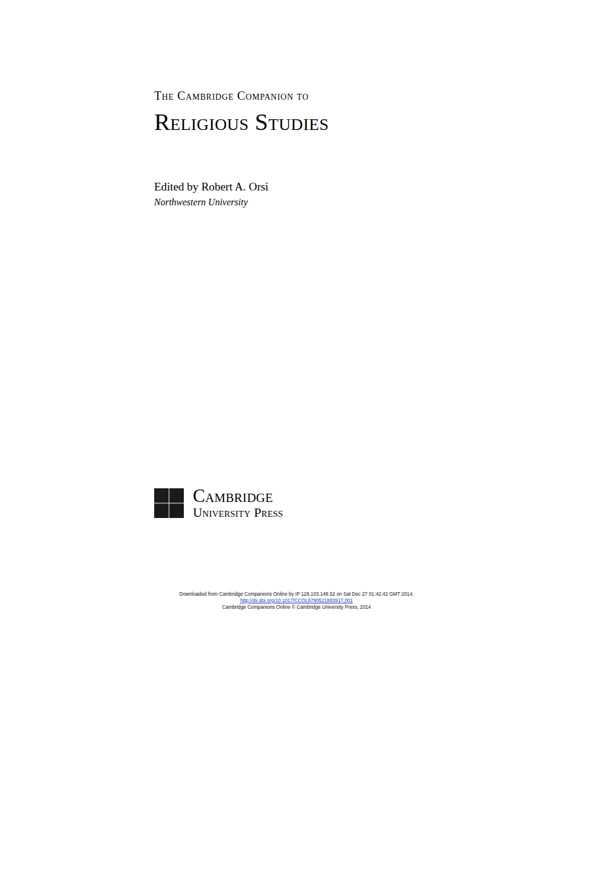The Cambridge Companion to
Religious Studies
Edited by Robert A. Orsi
Northwestern University
Cambridge University Press
Downloaded from Cambridge Companions Online by IP 128.103.149.52 on Sat Dec 27 01:42:42 GMT 2014.
http://dx.doi.org/10.1017/CCOL9780521883917.001
Cambridge Companions Online © Cambridge University Press, 2014